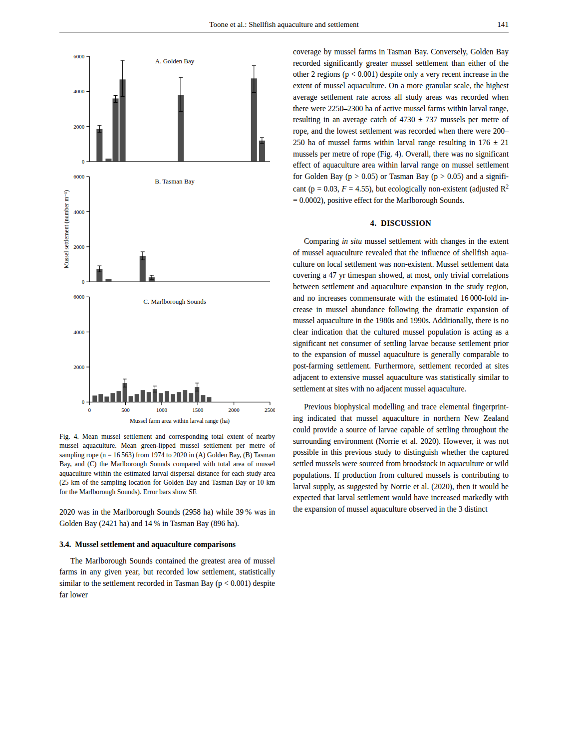Toone et al.: Shellfish aquaculture and settlement 141
Common geometry: plot x from 60 to 420 maps farm area 0 to 2500 ha Panel A: y from 20 (6000) to 230 (0) Panel B: y from 260 (6000) to 470 (0) Panel C: y from 500 (6000) to 710 (0) 6000 4000 2000 0 A. Golden Bay 6000 4000 2000 0 B. Tasman Bay 6000 4000 2000 0 C. Marlborough Sounds 0 500 1000 1500 2000 2500 Mussel farm area within larval range (ha) Mussel settlement (number m⁻¹)
Fig. 4. Mean mussel settlement and corresponding total extent of nearby mussel aquaculture. Mean green-lipped mussel settlement per metre of sampling rope (n = 16 563) from 1974 to 2020 in (A) Golden Bay, (B) Tasman Bay, and (C) the Marlborough Sounds compared with total area of mussel aquaculture within the estimated larval dispersal distance for each study area (25 km of the sampling location for Golden Bay and Tasman Bay or 10 km for the Marlborough Sounds). Error bars show SE
2020 was in the Marlborough Sounds (2958 ha) while 39 % was in Golden Bay (2421 ha) and 14 % in Tasman Bay (896 ha).
3.4. Mussel settlement and aquaculture comparisons
The Marlborough Sounds contained the greatest area of mussel farms in any given year, but recorded low settlement, statistically similar to the settlement recorded in Tasman Bay (p < 0.001) despite far lower
coverage by mussel farms in Tasman Bay. Conversely, Golden Bay recorded significantly greater mussel settlement than either of the other 2 regions (p < 0.001) despite only a very recent increase in the extent of mussel aquaculture. On a more granular scale, the highest average settlement rate across all study areas was recorded when there were 2250–2300 ha of active mussel farms within larval range, resulting in an average catch of 4730 ± 737 mussels per metre of rope, and the lowest settlement was recorded when there were 200–250 ha of mussel farms within larval range resulting in 176 ± 21 mussels per metre of rope (Fig. 4). Overall, there was no significant effect of aquaculture area within larval range on mussel settlement for Golden Bay (p > 0.05) or Tasman Bay (p > 0.05) and a significant (p = 0.03, F = 4.55), but ecologically non-existent (adjusted R2 = 0.0002), positive effect for the Marlborough Sounds.
4. DISCUSSION
Comparing in situ mussel settlement with changes in the extent of mussel aquaculture revealed that the influence of shellfish aquaculture on local settlement was non-existent. Mussel settlement data covering a 47 yr timespan showed, at most, only trivial correlations between settlement and aquaculture expansion in the study region, and no increases commensurate with the estimated 16 000-fold increase in mussel abundance following the dramatic expansion of mussel aquaculture in the 1980s and 1990s. Additionally, there is no clear indication that the cultured mussel population is acting as a significant net consumer of settling larvae because settlement prior to the expansion of mussel aquaculture is generally comparable to post-farming settlement. Furthermore, settlement recorded at sites adjacent to extensive mussel aquaculture was statistically similar to settlement at sites with no adjacent mussel aquaculture.
Previous biophysical modelling and trace elemental fingerprinting indicated that mussel aquaculture in northern New Zealand could provide a source of larvae capable of settling throughout the surrounding environment (Norrie et al. 2020). However, it was not possible in this previous study to distinguish whether the captured settled mussels were sourced from broodstock in aquaculture or wild populations. If production from cultured mussels is contributing to larval supply, as suggested by Norrie et al. (2020), then it would be expected that larval settlement would have increased markedly with the expansion of mussel aquaculture observed in the 3 distinct